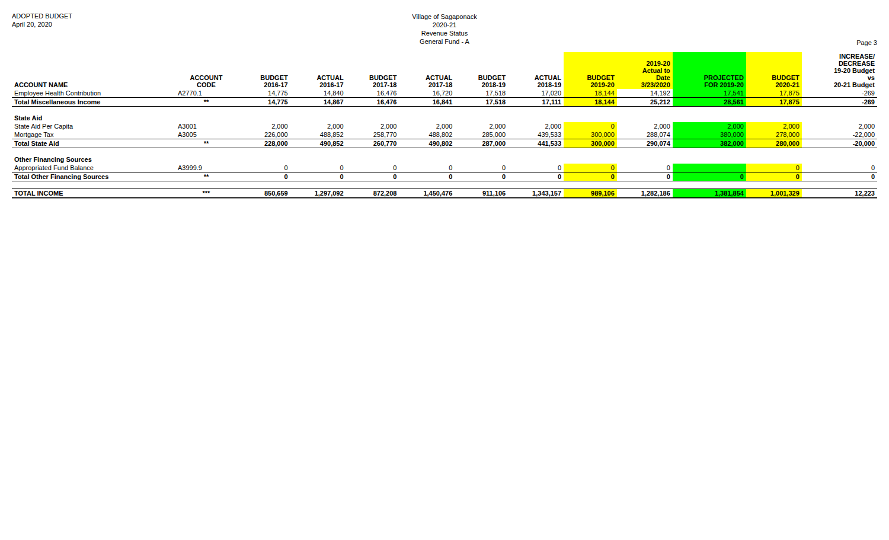ADOPTED BUDGET
April 20, 2020
Village of Sagaponack
2020-21
Revenue Status
General Fund - A
Page 3
| ACCOUNT NAME | ACCOUNT CODE | BUDGET 2016-17 | ACTUAL 2016-17 | BUDGET 2017-18 | ACTUAL 2017-18 | BUDGET 2018-19 | ACTUAL 2018-19 | BUDGET 2019-20 | 2019-20 Actual to Date 3/23/2020 | PROJECTED FOR 2019-20 | BUDGET 2020-21 | INCREASE/ DECREASE 19-20 Budget vs 20-21 Budget |
| --- | --- | --- | --- | --- | --- | --- | --- | --- | --- | --- | --- | --- |
| Employee Health Contribution | A2770.1 | 14,775 | 14,840 | 16,476 | 16,720 | 17,518 | 17,020 | 18,144 | 14,192 | 17,541 | 17,875 | -269 |
| Total Miscellaneous Income | ** | 14,775 | 14,867 | 16,476 | 16,841 | 17,518 | 17,111 | 18,144 | 25,212 | 28,561 | 17,875 | -269 |
| State Aid |
| State Aid Per Capita | A3001 | 2,000 | 2,000 | 2,000 | 2,000 | 2,000 | 2,000 | 0 | 2,000 | 2,000 | 2,000 | 2,000 |
| Mortgage Tax | A3005 | 226,000 | 488,852 | 258,770 | 488,802 | 285,000 | 439,533 | 300,000 | 288,074 | 380,000 | 278,000 | -22,000 |
| Total State Aid | ** | 228,000 | 490,852 | 260,770 | 490,802 | 287,000 | 441,533 | 300,000 | 290,074 | 382,000 | 280,000 | -20,000 |
| Other Financing Sources |
| Appropriated Fund Balance | A3999.9 | 0 | 0 | 0 | 0 | 0 | 0 | 0 | 0 | | 0 | 0 |
| Total Other Financing Sources | ** | 0 | 0 | 0 | 0 | 0 | 0 | 0 | 0 | 0 | 0 | 0 |
| TOTAL INCOME | *** | 850,659 | 1,297,092 | 872,208 | 1,450,476 | 911,106 | 1,343,157 | 989,106 | 1,282,186 | 1,381,854 | 1,001,329 | 12,223 |